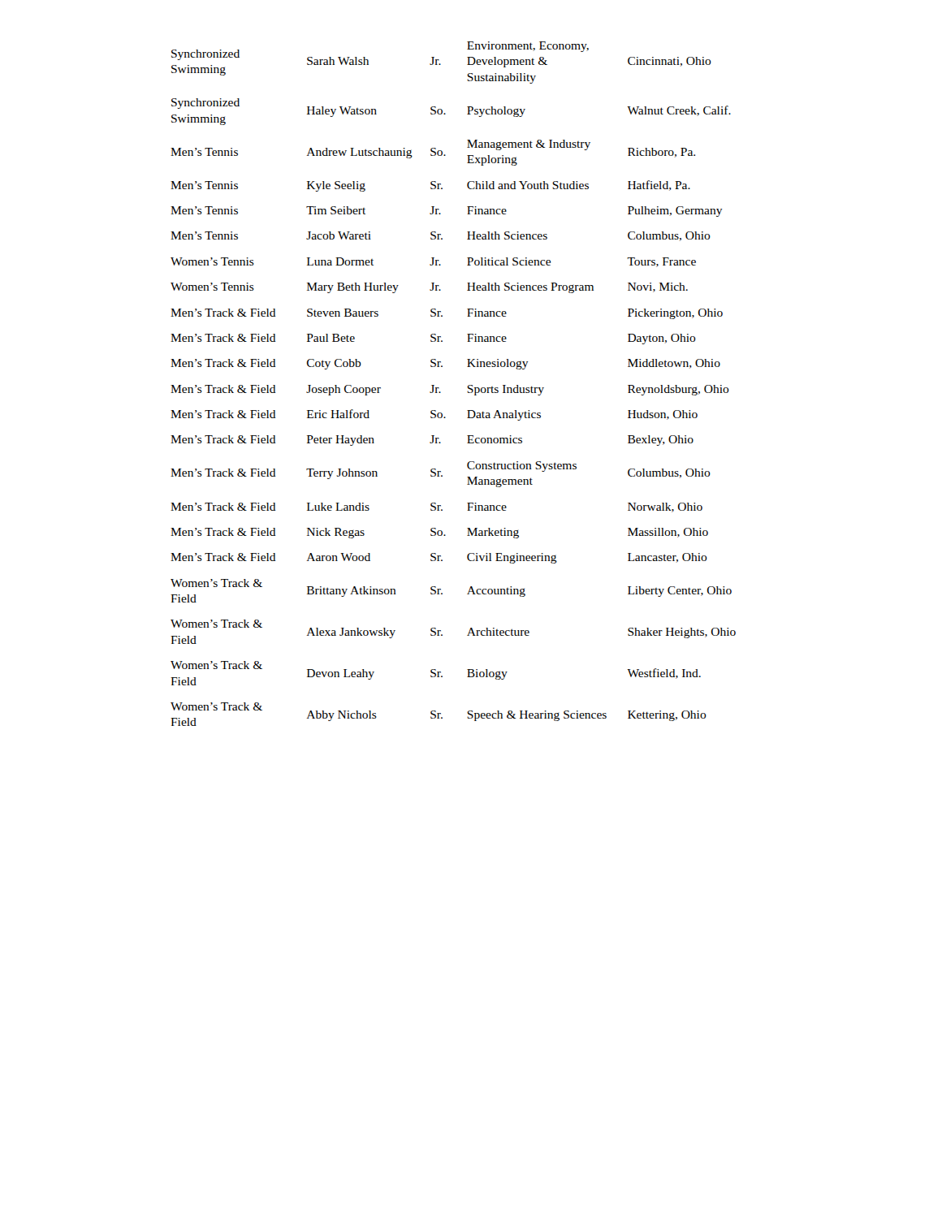| Synchronized Swimming | Sarah Walsh | Jr. | Environment, Economy, Development & Sustainability | Cincinnati, Ohio |
| Synchronized Swimming | Haley Watson | So. | Psychology | Walnut Creek, Calif. |
| Men’s Tennis | Andrew Lutschaunig | So. | Management & Industry Exploring | Richboro, Pa. |
| Men’s Tennis | Kyle Seelig | Sr. | Child and Youth Studies | Hatfield, Pa. |
| Men’s Tennis | Tim Seibert | Jr. | Finance | Pulheim, Germany |
| Men’s Tennis | Jacob Wareti | Sr. | Health Sciences | Columbus, Ohio |
| Women’s Tennis | Luna Dormet | Jr. | Political Science | Tours, France |
| Women’s Tennis | Mary Beth Hurley | Jr. | Health Sciences Program | Novi, Mich. |
| Men’s Track & Field | Steven Bauers | Sr. | Finance | Pickerington, Ohio |
| Men’s Track & Field | Paul Bete | Sr. | Finance | Dayton, Ohio |
| Men’s Track & Field | Coty Cobb | Sr. | Kinesiology | Middletown, Ohio |
| Men’s Track & Field | Joseph Cooper | Jr. | Sports Industry | Reynoldsburg, Ohio |
| Men’s Track & Field | Eric Halford | So. | Data Analytics | Hudson, Ohio |
| Men’s Track & Field | Peter Hayden | Jr. | Economics | Bexley, Ohio |
| Men’s Track & Field | Terry Johnson | Sr. | Construction Systems Management | Columbus, Ohio |
| Men’s Track & Field | Luke Landis | Sr. | Finance | Norwalk, Ohio |
| Men’s Track & Field | Nick Regas | So. | Marketing | Massillon, Ohio |
| Men’s Track & Field | Aaron Wood | Sr. | Civil Engineering | Lancaster, Ohio |
| Women’s Track & Field | Brittany Atkinson | Sr. | Accounting | Liberty Center, Ohio |
| Women’s Track & Field | Alexa Jankowsky | Sr. | Architecture | Shaker Heights, Ohio |
| Women’s Track & Field | Devon Leahy | Sr. | Biology | Westfield, Ind. |
| Women’s Track & Field | Abby Nichols | Sr. | Speech & Hearing Sciences | Kettering, Ohio |